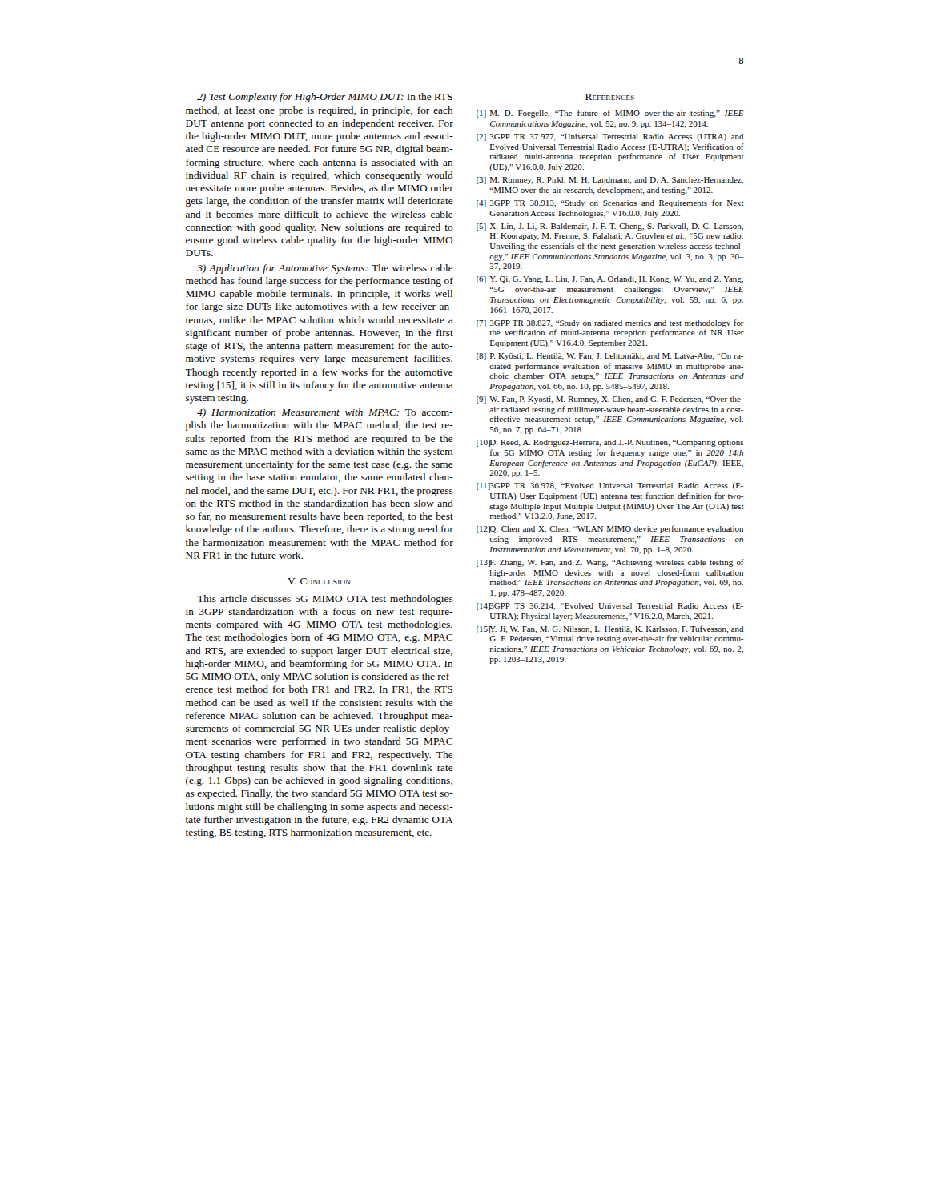8
2) Test Complexity for High-Order MIMO DUT: In the RTS method, at least one probe is required, in principle, for each DUT antenna port connected to an independent receiver. For the high-order MIMO DUT, more probe antennas and associated CE resource are needed. For future 5G NR, digital beamforming structure, where each antenna is associated with an individual RF chain is required, which consequently would necessitate more probe antennas. Besides, as the MIMO order gets large, the condition of the transfer matrix will deteriorate and it becomes more difficult to achieve the wireless cable connection with good quality. New solutions are required to ensure good wireless cable quality for the high-order MIMO DUTs.
3) Application for Automotive Systems: The wireless cable method has found large success for the performance testing of MIMO capable mobile terminals. In principle, it works well for large-size DUTs like automotives with a few receiver antennas, unlike the MPAC solution which would necessitate a significant number of probe antennas. However, in the first stage of RTS, the antenna pattern measurement for the automotive systems requires very large measurement facilities. Though recently reported in a few works for the automotive testing [15], it is still in its infancy for the automotive antenna system testing.
4) Harmonization Measurement with MPAC: To accomplish the harmonization with the MPAC method, the test results reported from the RTS method are required to be the same as the MPAC method with a deviation within the system measurement uncertainty for the same test case (e.g. the same setting in the base station emulator, the same emulated channel model, and the same DUT, etc.). For NR FR1, the progress on the RTS method in the standardization has been slow and so far, no measurement results have been reported, to the best knowledge of the authors. Therefore, there is a strong need for the harmonization measurement with the MPAC method for NR FR1 in the future work.
V. Conclusion
This article discusses 5G MIMO OTA test methodologies in 3GPP standardization with a focus on new test requirements compared with 4G MIMO OTA test methodologies. The test methodologies born of 4G MIMO OTA, e.g. MPAC and RTS, are extended to support larger DUT electrical size, high-order MIMO, and beamforming for 5G MIMO OTA. In 5G MIMO OTA, only MPAC solution is considered as the reference test method for both FR1 and FR2. In FR1, the RTS method can be used as well if the consistent results with the reference MPAC solution can be achieved. Throughput measurements of commercial 5G NR UEs under realistic deployment scenarios were performed in two standard 5G MPAC OTA testing chambers for FR1 and FR2, respectively. The throughput testing results show that the FR1 downlink rate (e.g. 1.1 Gbps) can be achieved in good signaling conditions, as expected. Finally, the two standard 5G MIMO OTA test solutions might still be challenging in some aspects and necessitate further investigation in the future, e.g. FR2 dynamic OTA testing, BS testing, RTS harmonization measurement, etc.
References
[1] M. D. Foegelle, “The future of MIMO over-the-air testing,” IEEE Communications Magazine, vol. 52, no. 9, pp. 134–142, 2014.
[2] 3GPP TR 37.977, “Universal Terrestrial Radio Access (UTRA) and Evolved Universal Terrestrial Radio Access (E-UTRA); Verification of radiated multi-antenna reception performance of User Equipment (UE),” V16.0.0, July 2020.
[3] M. Rumney, R. Pirkl, M. H. Landmann, and D. A. Sanchez-Hernandez, “MIMO over-the-air research, development, and testing,” 2012.
[4] 3GPP TR 38.913, “Study on Scenarios and Requirements for Next Generation Access Technologies,” V16.0.0, July 2020.
[5] X. Lin, J. Li, R. Baldemair, J.-F. T. Cheng, S. Parkvall, D. C. Larsson, H. Koorapaty, M. Frenne, S. Falahati, A. Grovlen et al., “5G new radio: Unveiling the essentials of the next generation wireless access technology,” IEEE Communications Standards Magazine, vol. 3, no. 3, pp. 30–37, 2019.
[6] Y. Qi, G. Yang, L. Liu, J. Fan, A. Orlandi, H. Kong, W. Yu, and Z. Yang, “5G over-the-air measurement challenges: Overview,” IEEE Transactions on Electromagnetic Compatibility, vol. 59, no. 6, pp. 1661–1670, 2017.
[7] 3GPP TR 38.827, “Study on radiated metrics and test methodology for the verification of multi-antenna reception performance of NR User Equipment (UE),” V16.4.0, September 2021.
[8] P. Kyösti, L. Hentilä, W. Fan, J. Lehtomäki, and M. Latva-Aho, “On radiated performance evaluation of massive MIMO in multiprobe anechoic chamber OTA setups,” IEEE Transactions on Antennas and Propagation, vol. 66, no. 10, pp. 5485–5497, 2018.
[9] W. Fan, P. Kyosti, M. Rumney, X. Chen, and G. F. Pedersen, “Over-the-air radiated testing of millimeter-wave beam-steerable devices in a cost-effective measurement setup,” IEEE Communications Magazine, vol. 56, no. 7, pp. 64–71, 2018.
[10] D. Reed, A. Rodriguez-Herrera, and J.-P. Nuutinen, “Comparing options for 5G MIMO OTA testing for frequency range one,” in 2020 14th European Conference on Antennas and Propagation (EuCAP). IEEE, 2020, pp. 1–5.
[11] 3GPP TR 36.978, “Evolved Universal Terrestrial Radio Access (E-UTRA) User Equipment (UE) antenna test function definition for two-stage Multiple Input Multiple Output (MIMO) Over The Air (OTA) test method,” V13.2.0, June, 2017.
[12] Q. Chen and X. Chen, “WLAN MIMO device performance evaluation using improved RTS measurement,” IEEE Transactions on Instrumentation and Measurement, vol. 70, pp. 1–8, 2020.
[13] F. Zhang, W. Fan, and Z. Wang, “Achieving wireless cable testing of high-order MIMO devices with a novel closed-form calibration method,” IEEE Transactions on Antennas and Propagation, vol. 69, no. 1, pp. 478–487, 2020.
[14] 3GPP TS 36.214, “Evolved Universal Terrestrial Radio Access (E-UTRA); Physical layer; Measurements,” V16.2.0, March, 2021.
[15] Y. Ji, W. Fan, M. G. Nilsson, L. Hentilä, K. Karlsson, F. Tufvesson, and G. F. Pedersen, “Virtual drive testing over-the-air for vehicular communications,” IEEE Transactions on Vehicular Technology, vol. 69, no. 2, pp. 1203–1213, 2019.